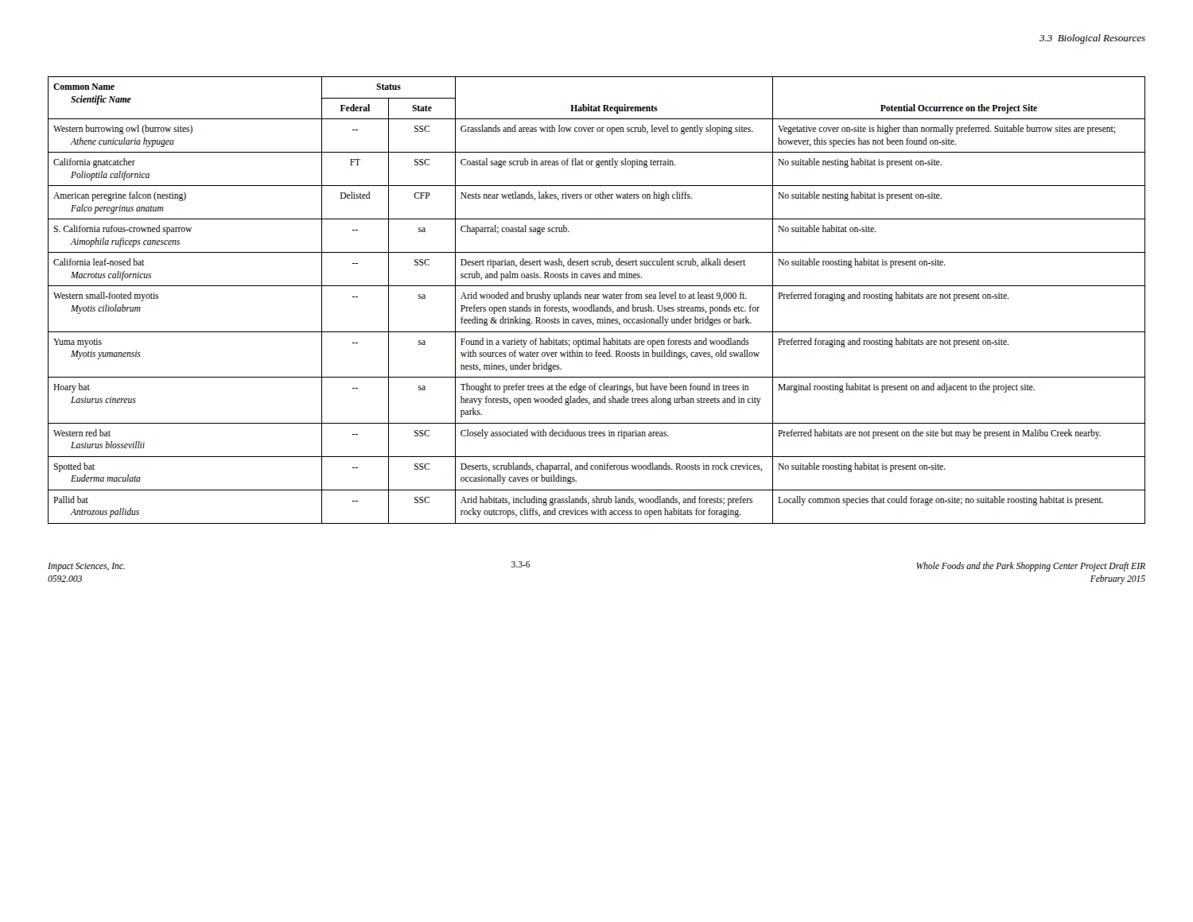3.3 Biological Resources
| Common Name Scientific Name | Status | Habitat Requirements | Potential Occurrence on the Project Site |
| --- | --- | --- | --- |
| Federal | State |
| Western burrowing owl (burrow sites) Athene cunicularia hypugea | -- | SSC | Grasslands and areas with low cover or open scrub, level to gently sloping sites. | Vegetative cover on-site is higher than normally preferred. Suitable burrow sites are present; however, this species has not been found on-site. |
| California gnatcatcher Polioptila californica | FT | SSC | Coastal sage scrub in areas of flat or gently sloping terrain. | No suitable nesting habitat is present on-site. |
| American peregrine falcon (nesting) Falco peregrinus anatum | Delisted | CFP | Nests near wetlands, lakes, rivers or other waters on high cliffs. | No suitable nesting habitat is present on-site. |
| S. California rufous-crowned sparrow Aimophila ruficeps canescens | -- | sa | Chaparral; coastal sage scrub. | No suitable habitat on-site. |
| California leaf-nosed bat Macrotus californicus | -- | SSC | Desert riparian, desert wash, desert scrub, desert succulent scrub, alkali desert scrub, and palm oasis. Roosts in caves and mines. | No suitable roosting habitat is present on-site. |
| Western small-footed myotis Myotis ciliolabrum | -- | sa | Arid wooded and brushy uplands near water from sea level to at least 9,000 ft. Prefers open stands in forests, woodlands, and brush. Uses streams, ponds etc. for feeding & drinking. Roosts in caves, mines, occasionally under bridges or bark. | Preferred foraging and roosting habitats are not present on-site. |
| Yuma myotis Myotis yumanensis | -- | sa | Found in a variety of habitats; optimal habitats are open forests and woodlands with sources of water over within to feed. Roosts in buildings, caves, old swallow nests, mines, under bridges. | Preferred foraging and roosting habitats are not present on-site. |
| Hoary bat Lasiurus cinereus | -- | sa | Thought to prefer trees at the edge of clearings, but have been found in trees in heavy forests, open wooded glades, and shade trees along urban streets and in city parks. | Marginal roosting habitat is present on and adjacent to the project site. |
| Western red bat Lasiurus blossevillii | -- | SSC | Closely associated with deciduous trees in riparian areas. | Preferred habitats are not present on the site but may be present in Malibu Creek nearby. |
| Spotted bat Euderma maculata | -- | SSC | Deserts, scrublands, chaparral, and coniferous woodlands. Roosts in rock crevices, occasionally caves or buildings. | No suitable roosting habitat is present on-site. |
| Pallid bat Antrozous pallidus | -- | SSC | Arid habitats, including grasslands, shrub lands, woodlands, and forests; prefers rocky outcrops, cliffs, and crevices with access to open habitats for foraging. | Locally common species that could forage on-site; no suitable roosting habitat is present. |
Impact Sciences, Inc.
0592.003
3.3-6
Whole Foods and the Park Shopping Center Project Draft EIR
February 2015